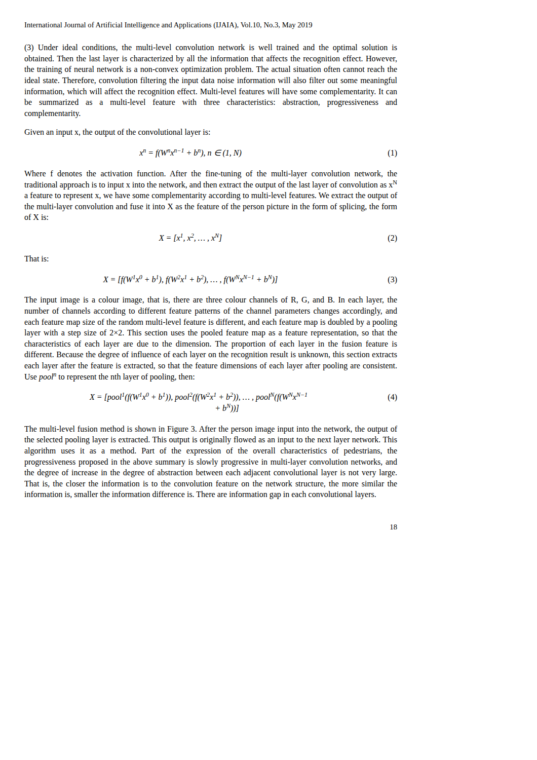International Journal of Artificial Intelligence and Applications (IJAIA), Vol.10, No.3, May 2019
(3) Under ideal conditions, the multi-level convolution network is well trained and the optimal solution is obtained. Then the last layer is characterized by all the information that affects the recognition effect. However, the training of neural network is a non-convex optimization problem. The actual situation often cannot reach the ideal state. Therefore, convolution filtering the input data noise information will also filter out some meaningful information, which will affect the recognition effect. Multi-level features will have some complementarity. It can be summarized as a multi-level feature with three characteristics: abstraction, progressiveness and complementarity.
Given an input x, the output of the convolutional layer is:
xn = f(Wnxn−1 + bn), n ∈ (1, N) (1)
Where f denotes the activation function. After the fine-tuning of the multi-layer convolution network, the traditional approach is to input x into the network, and then extract the output of the last layer of convolution as xN a feature to represent x, we have some complementarity according to multi-level features. We extract the output of the multi-layer convolution and fuse it into X as the feature of the person picture in the form of splicing, the form of X is:
X = [x1, x2, … , xN] (2)
That is:
X = [f(W1x0 + b1), f(W2x1 + b2), … , f(WNxN−1 + bN)] (3)
The input image is a colour image, that is, there are three colour channels of R, G, and B. In each layer, the number of channels according to different feature patterns of the channel parameters changes accordingly, and each feature map size of the random multi-level feature is different, and each feature map is doubled by a pooling layer with a step size of 2×2. This section uses the pooled feature map as a feature representation, so that the characteristics of each layer are due to the dimension. The proportion of each layer in the fusion feature is different. Because the degree of influence of each layer on the recognition result is unknown, this section extracts each layer after the feature is extracted, so that the feature dimensions of each layer after pooling are consistent. Use pooln to represent the nth layer of pooling, then:
X = [pool1(f(W1x0 + b1)), pool2(f(W2x1 + b2)), … , poolN(f(WNxN−1 (4)
+ bN))]
The multi-level fusion method is shown in Figure 3. After the person image input into the network, the output of the selected pooling layer is extracted. This output is originally flowed as an input to the next layer network. This algorithm uses it as a method. Part of the expression of the overall characteristics of pedestrians, the progressiveness proposed in the above summary is slowly progressive in multi-layer convolution networks, and the degree of increase in the degree of abstraction between each adjacent convolutional layer is not very large. That is, the closer the information is to the convolution feature on the network structure, the more similar the information is, smaller the information difference is. There are information gap in each convolutional layers.
18